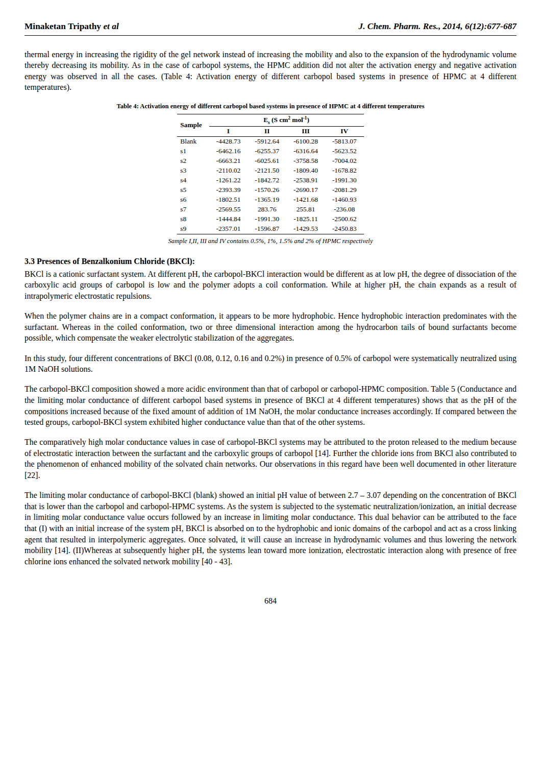Minaketan Tripathy et al
J. Chem. Pharm. Res., 2014, 6(12):677-687
thermal energy in increasing the rigidity of the gel network instead of increasing the mobility and also to the expansion of the hydrodynamic volume thereby decreasing its mobility. As in the case of carbopol systems, the HPMC addition did not alter the activation energy and negative activation energy was observed in all the cases. (Table 4: Activation energy of different carbopol based systems in presence of HPMC at 4 different temperatures).
Table 4: Activation energy of different carbopol based systems in presence of HPMC at 4 different temperatures
| Sample | E s (S cm 2 mol -1 ) |
| --- | --- |
| I | II | III | IV |
| Blank | -4428.73 | -5912.64 | -6100.28 | -5813.07 |
| s1 | -6462.16 | -6255.37 | -6316.64 | -5623.52 |
| s2 | -6663.21 | -6025.61 | -3758.58 | -7004.02 |
| s3 | -2110.02 | -2121.50 | -1809.40 | -1678.82 |
| s4 | -1261.22 | -1842.72 | -2538.91 | -1991.30 |
| s5 | -2393.39 | -1570.26 | -2690.17 | -2081.29 |
| s6 | -1802.51 | -1365.19 | -1421.68 | -1460.93 |
| s7 | -2569.55 | 283.76 | 255.81 | -236.08 |
| s8 | -1444.84 | -1991.30 | -1825.11 | -2500.62 |
| s9 | -2357.01 | -1596.87 | -1429.53 | -2450.83 |
Sample I,II, III and IV contains 0.5%, 1%, 1.5% and 2% of HPMC respectively
3.3 Presences of Benzalkonium Chloride (BKCl):
BKCl is a cationic surfactant system. At different pH, the carbopol-BKCl interaction would be different as at low pH, the degree of dissociation of the carboxylic acid groups of carbopol is low and the polymer adopts a coil conformation. While at higher pH, the chain expands as a result of intrapolymeric electrostatic repulsions.
When the polymer chains are in a compact conformation, it appears to be more hydrophobic. Hence hydrophobic interaction predominates with the surfactant. Whereas in the coiled conformation, two or three dimensional interaction among the hydrocarbon tails of bound surfactants become possible, which compensate the weaker electrolytic stabilization of the aggregates.
In this study, four different concentrations of BKCl (0.08, 0.12, 0.16 and 0.2%) in presence of 0.5% of carbopol were systematically neutralized using 1M NaOH solutions.
The carbopol-BKCl composition showed a more acidic environment than that of carbopol or carbopol-HPMC composition. Table 5 (Conductance and the limiting molar conductance of different carbopol based systems in presence of BKCl at 4 different temperatures) shows that as the pH of the compositions increased because of the fixed amount of addition of 1M NaOH, the molar conductance increases accordingly. If compared between the tested groups, carbopol-BKCl system exhibited higher conductance value than that of the other systems.
The comparatively high molar conductance values in case of carbopol-BKCl systems may be attributed to the proton released to the medium because of electrostatic interaction between the surfactant and the carboxylic groups of carbopol [14]. Further the chloride ions from BKCl also contributed to the phenomenon of enhanced mobility of the solvated chain networks. Our observations in this regard have been well documented in other literature [22].
The limiting molar conductance of carbopol-BKCl (blank) showed an initial pH value of between 2.7 – 3.07 depending on the concentration of BKCl that is lower than the carbopol and carbopol-HPMC systems. As the system is subjected to the systematic neutralization/ionization, an initial decrease in limiting molar conductance value occurs followed by an increase in limiting molar conductance. This dual behavior can be attributed to the face that (I) with an initial increase of the system pH, BKCl is absorbed on to the hydrophobic and ionic domains of the carbopol and act as a cross linking agent that resulted in interpolymeric aggregates. Once solvated, it will cause an increase in hydrodynamic volumes and thus lowering the network mobility [14]. (II)Whereas at subsequently higher pH, the systems lean toward more ionization, electrostatic interaction along with presence of free chlorine ions enhanced the solvated network mobility [40 - 43].
684